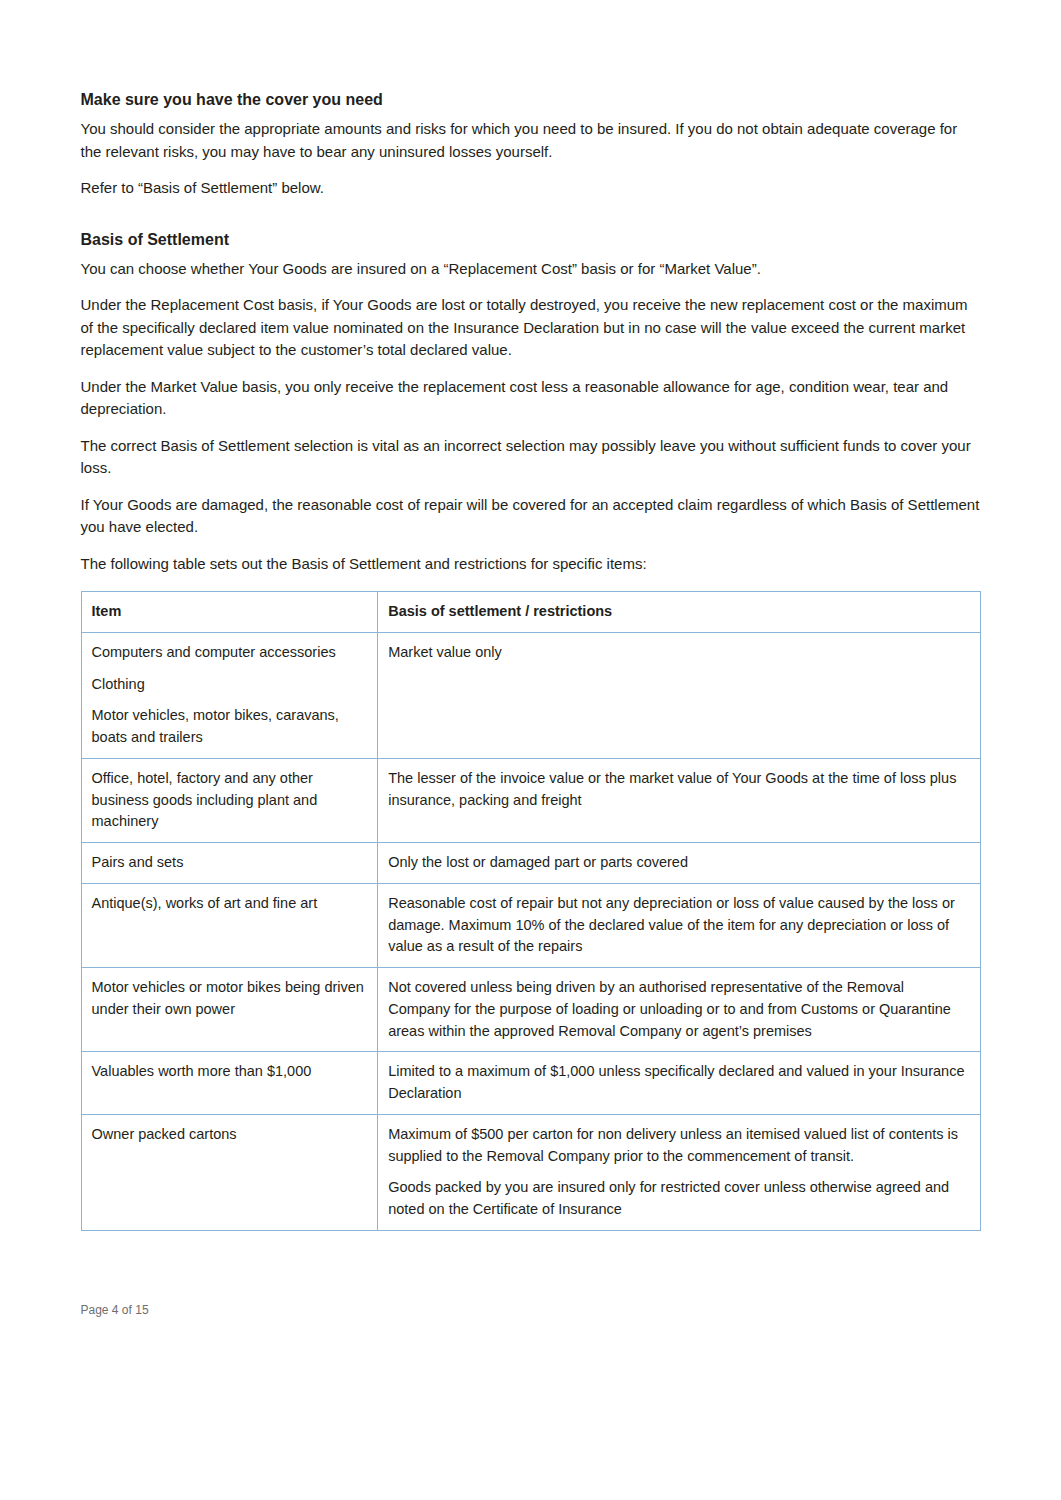Make sure you have the cover you need
You should consider the appropriate amounts and risks for which you need to be insured. If you do not obtain adequate coverage for the relevant risks, you may have to bear any uninsured losses yourself.
Refer to “Basis of Settlement” below.
Basis of Settlement
You can choose whether Your Goods are insured on a “Replacement Cost” basis or for “Market Value”.
Under the Replacement Cost basis, if Your Goods are lost or totally destroyed, you receive the new replacement cost or the maximum of the specifically declared item value nominated on the Insurance Declaration but in no case will the value exceed the current market replacement value subject to the customer’s total declared value.
Under the Market Value basis, you only receive the replacement cost less a reasonable allowance for age, condition wear, tear and depreciation.
The correct Basis of Settlement selection is vital as an incorrect selection may possibly leave you without sufficient funds to cover your loss.
If Your Goods are damaged, the reasonable cost of repair will be covered for an accepted claim regardless of which Basis of Settlement you have elected.
The following table sets out the Basis of Settlement and restrictions for specific items:
| Item | Basis of settlement / restrictions |
| --- | --- |
| Computers and computer accessories Clothing Motor vehicles, motor bikes, caravans, boats and trailers | Market value only |
| Office, hotel, factory and any other business goods including plant and machinery | The lesser of the invoice value or the market value of Your Goods at the time of loss plus insurance, packing and freight |
| Pairs and sets | Only the lost or damaged part or parts covered |
| Antique(s), works of art and fine art | Reasonable cost of repair but not any depreciation or loss of value caused by the loss or damage. Maximum 10% of the declared value of the item for any depreciation or loss of value as a result of the repairs |
| Motor vehicles or motor bikes being driven under their own power | Not covered unless being driven by an authorised representative of the Removal Company for the purpose of loading or unloading or to and from Customs or Quarantine areas within the approved Removal Company or agent’s premises |
| Valuables worth more than $1,000 | Limited to a maximum of $1,000 unless specifically declared and valued in your Insurance Declaration |
| Owner packed cartons | Maximum of $500 per carton for non delivery unless an itemised valued list of contents is supplied to the Removal Company prior to the commencement of transit. Goods packed by you are insured only for restricted cover unless otherwise agreed and noted on the Certificate of Insurance |
Page 4 of 15